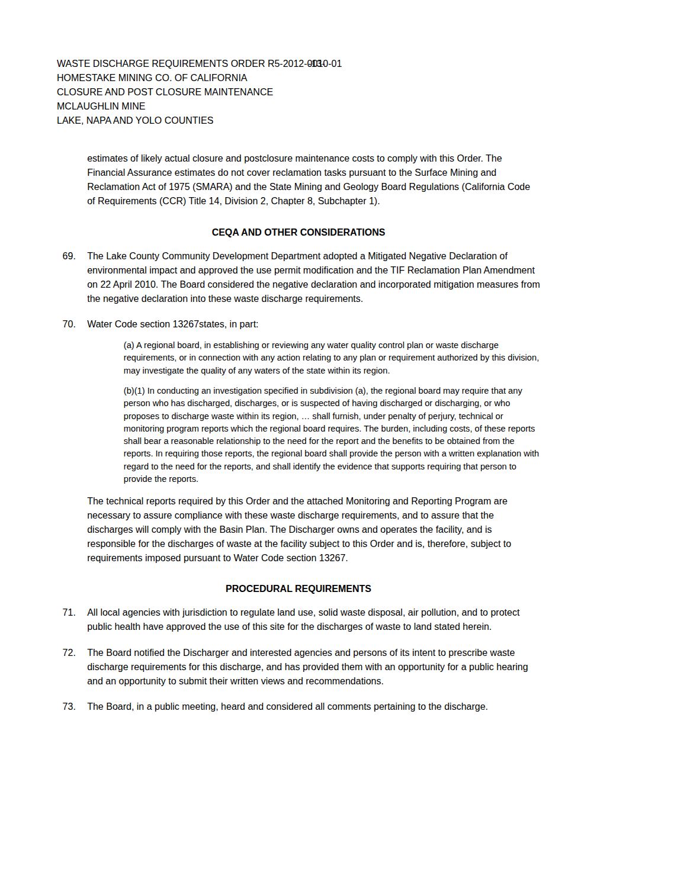WASTE DISCHARGE REQUIREMENTS ORDER R5-2012-0010-01-13-
HOMESTAKE MINING CO. OF CALIFORNIA
CLOSURE AND POST CLOSURE MAINTENANCE
MCLAUGHLIN MINE
LAKE, NAPA AND YOLO COUNTIES
estimates of likely actual closure and postclosure maintenance costs to comply with this Order. The Financial Assurance estimates do not cover reclamation tasks pursuant to the Surface Mining and Reclamation Act of 1975 (SMARA) and the State Mining and Geology Board Regulations (California Code of Requirements (CCR) Title 14, Division 2, Chapter 8, Subchapter 1).
CEQA AND OTHER CONSIDERATIONS
69. The Lake County Community Development Department adopted a Mitigated Negative Declaration of environmental impact and approved the use permit modification and the TIF Reclamation Plan Amendment on 22 April 2010. The Board considered the negative declaration and incorporated mitigation measures from the negative declaration into these waste discharge requirements.
70. Water Code section 13267states, in part:
(a) A regional board, in establishing or reviewing any water quality control plan or waste discharge requirements, or in connection with any action relating to any plan or requirement authorized by this division, may investigate the quality of any waters of the state within its region.
(b)(1) In conducting an investigation specified in subdivision (a), the regional board may require that any person who has discharged, discharges, or is suspected of having discharged or discharging, or who proposes to discharge waste within its region, … shall furnish, under penalty of perjury, technical or monitoring program reports which the regional board requires. The burden, including costs, of these reports shall bear a reasonable relationship to the need for the report and the benefits to be obtained from the reports. In requiring those reports, the regional board shall provide the person with a written explanation with regard to the need for the reports, and shall identify the evidence that supports requiring that person to provide the reports.
The technical reports required by this Order and the attached Monitoring and Reporting Program are necessary to assure compliance with these waste discharge requirements, and to assure that the discharges will comply with the Basin Plan. The Discharger owns and operates the facility, and is responsible for the discharges of waste at the facility subject to this Order and is, therefore, subject to requirements imposed pursuant to Water Code section 13267.
PROCEDURAL REQUIREMENTS
71. All local agencies with jurisdiction to regulate land use, solid waste disposal, air pollution, and to protect public health have approved the use of this site for the discharges of waste to land stated herein.
72. The Board notified the Discharger and interested agencies and persons of its intent to prescribe waste discharge requirements for this discharge, and has provided them with an opportunity for a public hearing and an opportunity to submit their written views and recommendations.
73. The Board, in a public meeting, heard and considered all comments pertaining to the discharge.